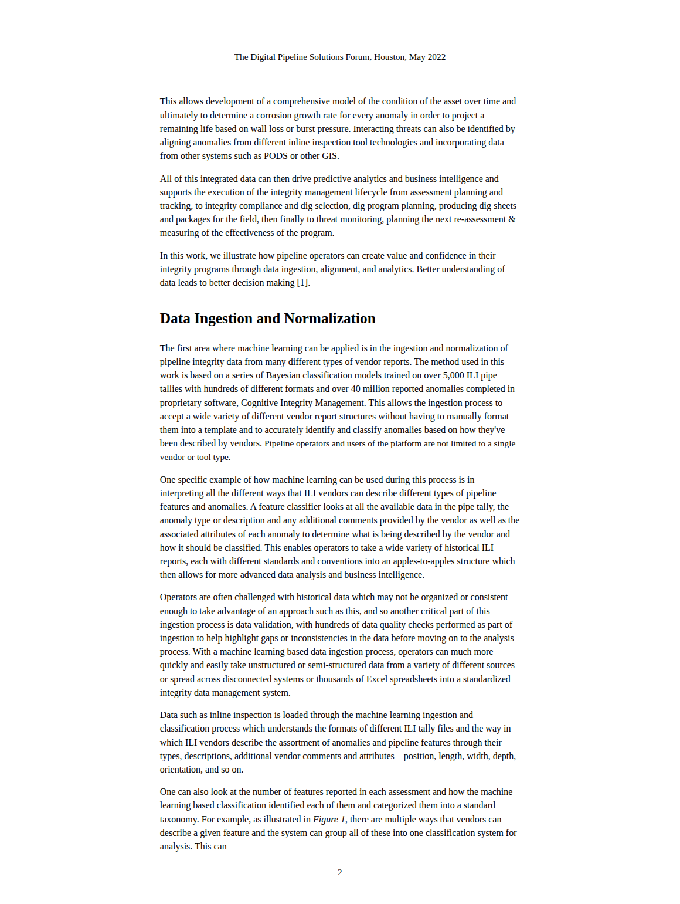The Digital Pipeline Solutions Forum, Houston, May 2022
This allows development of a comprehensive model of the condition of the asset over time and ultimately to determine a corrosion growth rate for every anomaly in order to project a remaining life based on wall loss or burst pressure. Interacting threats can also be identified by aligning anomalies from different inline inspection tool technologies and incorporating data from other systems such as PODS or other GIS.
All of this integrated data can then drive predictive analytics and business intelligence and supports the execution of the integrity management lifecycle from assessment planning and tracking, to integrity compliance and dig selection, dig program planning, producing dig sheets and packages for the field, then finally to threat monitoring, planning the next re-assessment & measuring of the effectiveness of the program.
In this work, we illustrate how pipeline operators can create value and confidence in their integrity programs through data ingestion, alignment, and analytics. Better understanding of data leads to better decision making [1].
Data Ingestion and Normalization
The first area where machine learning can be applied is in the ingestion and normalization of pipeline integrity data from many different types of vendor reports. The method used in this work is based on a series of Bayesian classification models trained on over 5,000 ILI pipe tallies with hundreds of different formats and over 40 million reported anomalies completed in proprietary software, Cognitive Integrity Management. This allows the ingestion process to accept a wide variety of different vendor report structures without having to manually format them into a template and to accurately identify and classify anomalies based on how they've been described by vendors. Pipeline operators and users of the platform are not limited to a single vendor or tool type.
One specific example of how machine learning can be used during this process is in interpreting all the different ways that ILI vendors can describe different types of pipeline features and anomalies. A feature classifier looks at all the available data in the pipe tally, the anomaly type or description and any additional comments provided by the vendor as well as the associated attributes of each anomaly to determine what is being described by the vendor and how it should be classified. This enables operators to take a wide variety of historical ILI reports, each with different standards and conventions into an apples-to-apples structure which then allows for more advanced data analysis and business intelligence.
Operators are often challenged with historical data which may not be organized or consistent enough to take advantage of an approach such as this, and so another critical part of this ingestion process is data validation, with hundreds of data quality checks performed as part of ingestion to help highlight gaps or inconsistencies in the data before moving on to the analysis process. With a machine learning based data ingestion process, operators can much more quickly and easily take unstructured or semi-structured data from a variety of different sources or spread across disconnected systems or thousands of Excel spreadsheets into a standardized integrity data management system.
Data such as inline inspection is loaded through the machine learning ingestion and classification process which understands the formats of different ILI tally files and the way in which ILI vendors describe the assortment of anomalies and pipeline features through their types, descriptions, additional vendor comments and attributes – position, length, width, depth, orientation, and so on.
One can also look at the number of features reported in each assessment and how the machine learning based classification identified each of them and categorized them into a standard taxonomy. For example, as illustrated in Figure 1, there are multiple ways that vendors can describe a given feature and the system can group all of these into one classification system for analysis. This can
2